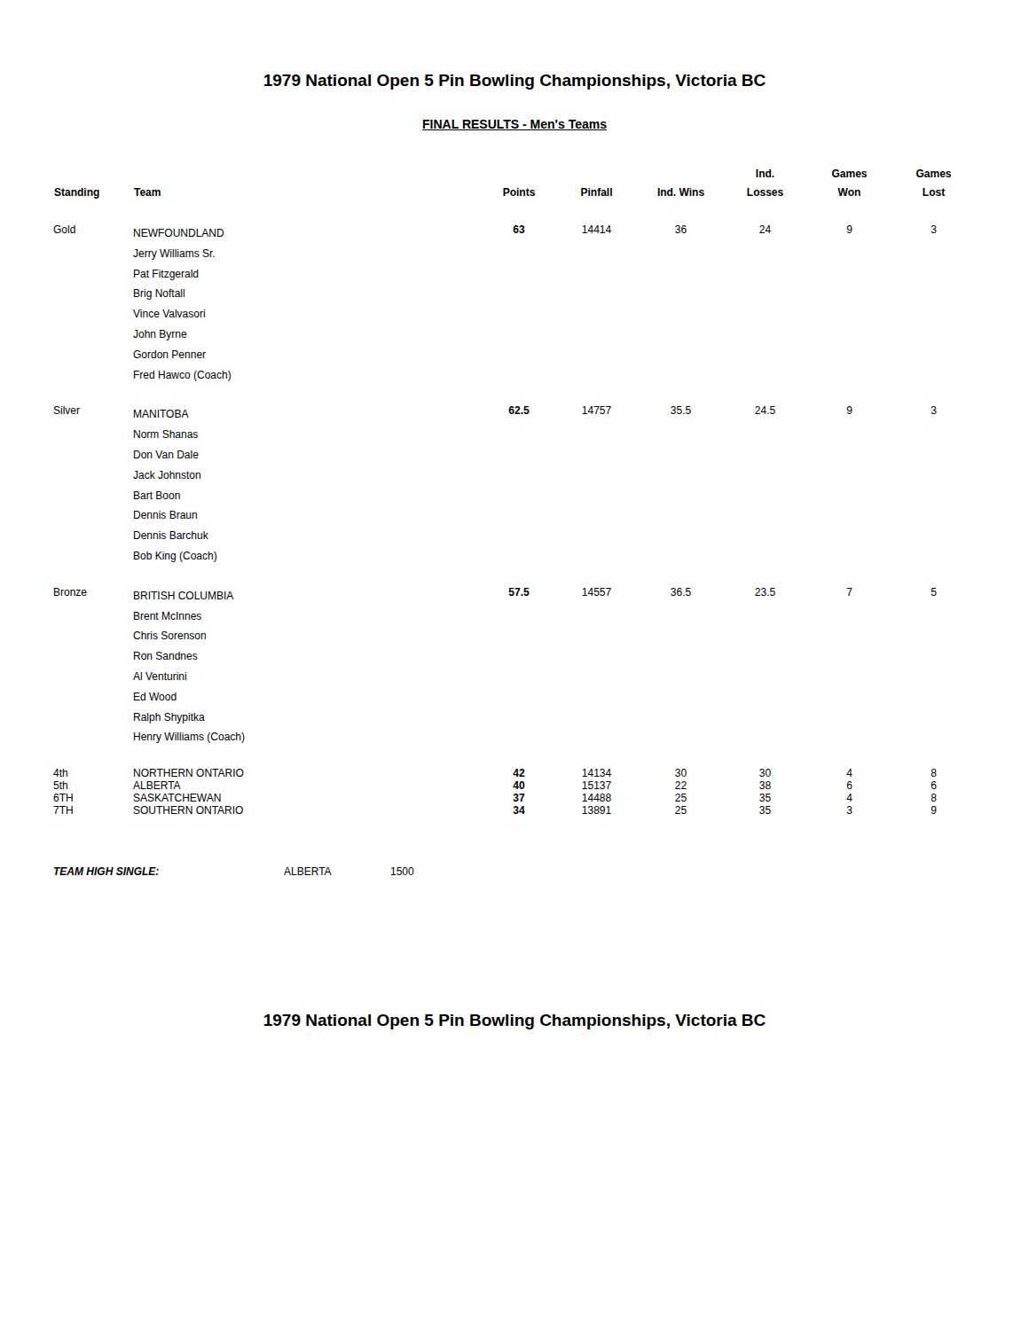1979 National Open 5 Pin Bowling Championships, Victoria BC
FINAL RESULTS - Men's Teams
| | | | | | Ind. | Games | Games |
| --- | --- | --- | --- | --- | --- | --- | --- |
| Standing | Team | Points | Pinfall | Ind. Wins | Losses | Won | Lost |
| Gold | NEWFOUNDLAND Jerry Williams Sr. Pat Fitzgerald Brig Noftall Vince Valvasori John Byrne Gordon Penner Fred Hawco (Coach) | 63 | 14414 | 36 | 24 | 9 | 3 |
| Silver | MANITOBA Norm Shanas Don Van Dale Jack Johnston Bart Boon Dennis Braun Dennis Barchuk Bob King (Coach) | 62.5 | 14757 | 35.5 | 24.5 | 9 | 3 |
| Bronze | BRITISH COLUMBIA Brent McInnes Chris Sorenson Ron Sandnes Al Venturini Ed Wood Ralph Shypitka Henry Williams (Coach) | 57.5 | 14557 | 36.5 | 23.5 | 7 | 5 |
| 4th | NORTHERN ONTARIO | 42 | 14134 | 30 | 30 | 4 | 8 |
| 5th | ALBERTA | 40 | 15137 | 22 | 38 | 6 | 6 |
| 6TH | SASKATCHEWAN | 37 | 14488 | 25 | 35 | 4 | 8 |
| 7TH | SOUTHERN ONTARIO | 34 | 13891 | 25 | 35 | 3 | 9 |
TEAM HIGH SINGLE: ALBERTA 1500
1979 National Open 5 Pin Bowling Championships, Victoria BC